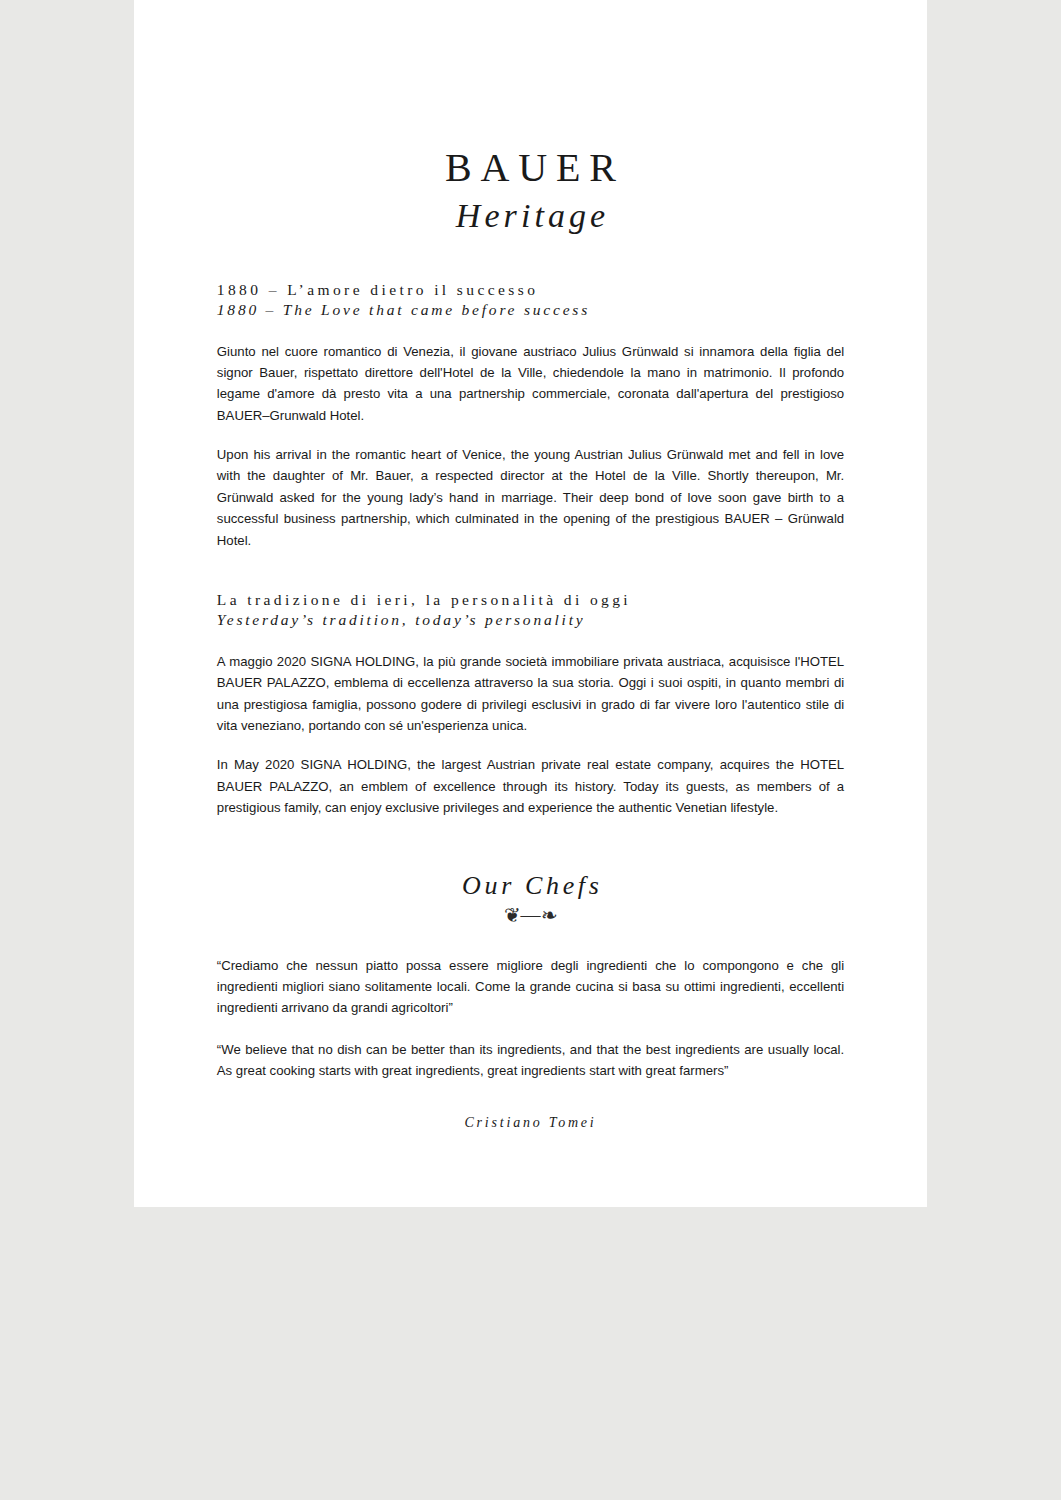BAUER
Heritage
1880 – L’amore dietro il successo
1880 – The Love that came before success
Giunto nel cuore romantico di Venezia, il giovane austriaco Julius Grünwald si innamora della figlia del signor Bauer, rispettato direttore dell'Hotel de la Ville, chiedendole la mano in matrimonio. Il profondo legame d'amore dà presto vita a una partnership commerciale, coronata dall'apertura del prestigioso BAUER–Grunwald Hotel.
Upon his arrival in the romantic heart of Venice, the young Austrian Julius Grünwald met and fell in love with the daughter of Mr. Bauer, a respected director at the Hotel de la Ville. Shortly thereupon, Mr. Grünwald asked for the young lady’s hand in marriage. Their deep bond of love soon gave birth to a successful business partnership, which culminated in the opening of the prestigious BAUER – Grünwald Hotel.
La tradizione di ieri, la personalità di oggi
Yesterday’s tradition, today’s personality
A maggio 2020 SIGNA HOLDING, la più grande società immobiliare privata austriaca, acquisisce l'HOTEL BAUER PALAZZO, emblema di eccellenza attraverso la sua storia. Oggi i suoi ospiti, in quanto membri di una prestigiosa famiglia, possono godere di privilegi esclusivi in grado di far vivere loro l'autentico stile di vita veneziano, portando con sé un'esperienza unica.
In May 2020 SIGNA HOLDING, the largest Austrian private real estate company, acquires the HOTEL BAUER PALAZZO, an emblem of excellence through its history. Today its guests, as members of a prestigious family, can enjoy exclusive privileges and experience the authentic Venetian lifestyle.
Our Chefs
❦—❧
“Crediamo che nessun piatto possa essere migliore degli ingredienti che lo compongono e che gli ingredienti migliori siano solitamente locali. Come la grande cucina si basa su ottimi ingredienti, eccellenti ingredienti arrivano da grandi agricoltori”
“We believe that no dish can be better than its ingredients, and that the best ingredients are usually local. As great cooking starts with great ingredients, great ingredients start with great farmers”
Cristiano Tomei